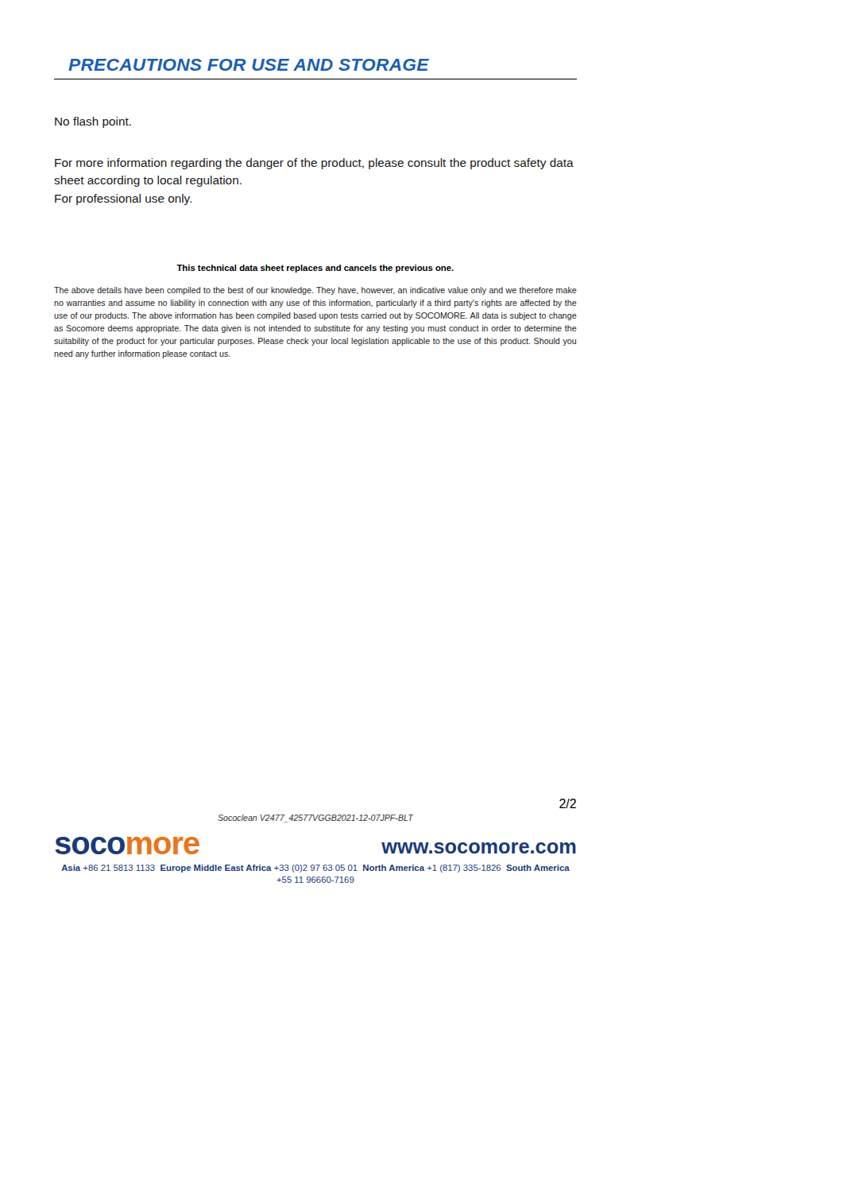PRECAUTIONS FOR USE AND STORAGE
No flash point.
For more information regarding the danger of the product, please consult the product safety data sheet according to local regulation.
For professional use only.
This technical data sheet replaces and cancels the previous one.
The above details have been compiled to the best of our knowledge. They have, however, an indicative value only and we therefore make no warranties and assume no liability in connection with any use of this information, particularly if a third party's rights are affected by the use of our products. The above information has been compiled based upon tests carried out by SOCOMORE. All data is subject to change as Socomore deems appropriate. The data given is not intended to substitute for any testing you must conduct in order to determine the suitability of the product for your particular purposes. Please check your local legislation applicable to the use of this product. Should you need any further information please contact us.
2/2
Sococlean V2477_42577VGGB2021-12-07JPF-BLT
soco more
www.socomore.com
Asia +86 21 5813 1133 Europe Middle East Africa +33 (0)2 97 63 05 01 North America +1 (817) 335-1826 South America +55 11 96660-7169